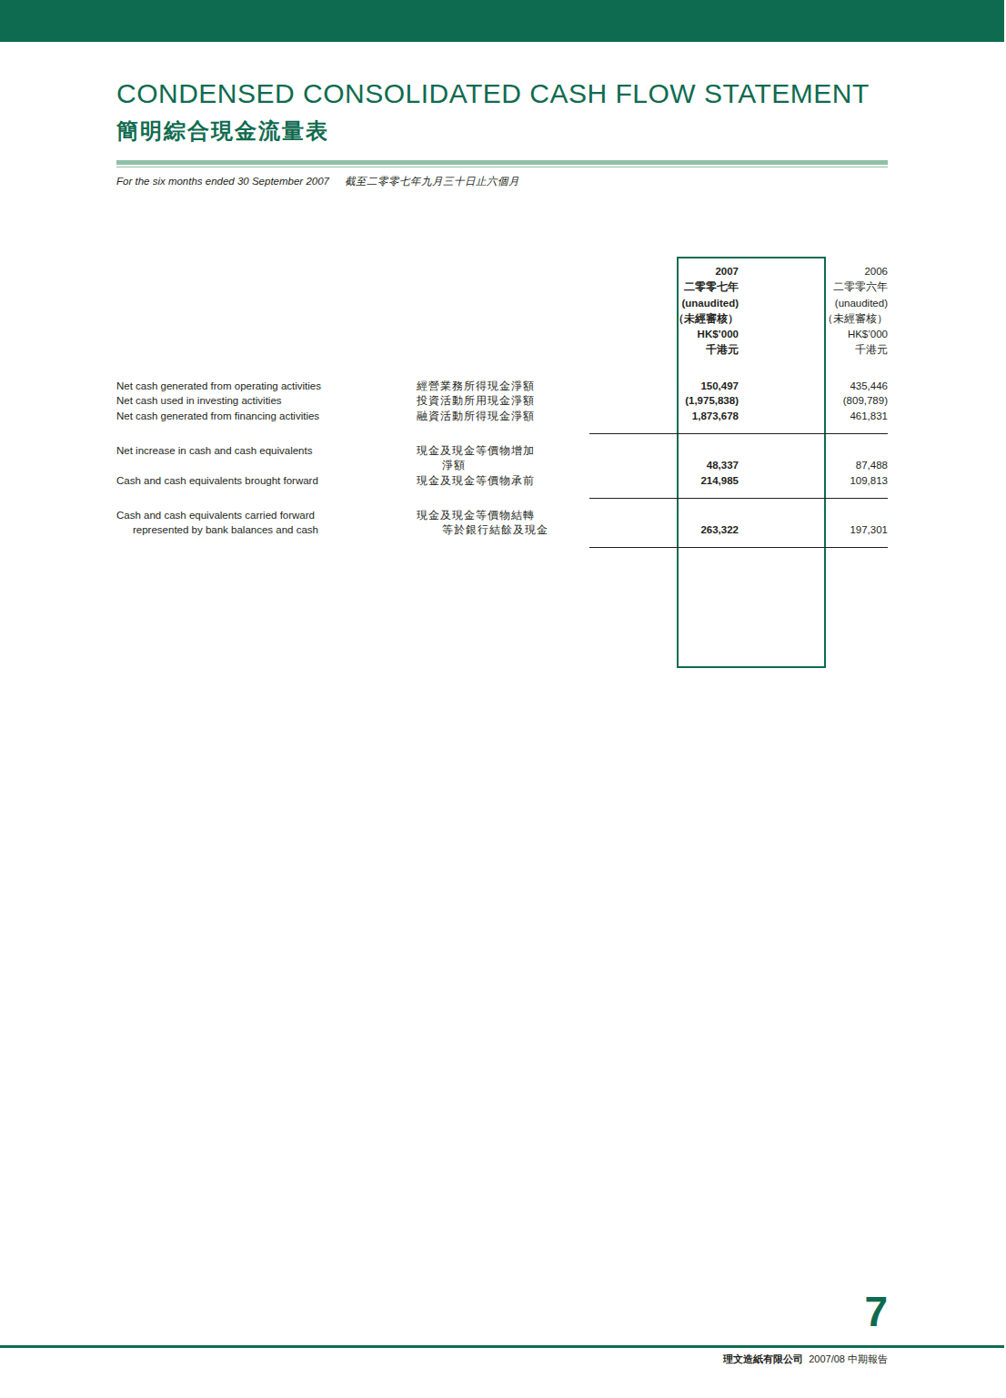CONDENSED CONSOLIDATED CASH FLOW STATEMENT
簡明綜合現金流量表
For the six months ended 30 September 2007 截至二零零七年九月三十日止六個月
| | | 2007 | 2006 |
| | | 二零零七年 | 二零零六年 |
| | | (unaudited) | (unaudited) |
| | | （未經審核） | （未經審核） |
| | | HK$’000 | HK$’000 |
| | | 千港元 | 千港元 |
| Net cash generated from operating activities | 經營業務所得現金淨額 | 150,497 | 435,446 |
| Net cash used in investing activities | 投資活動所用現金淨額 | (1,975,838) | (809,789) |
| Net cash generated from financing activities | 融資活動所得現金淨額 | 1,873,678 | 461,831 |
| Net increase in cash and cash equivalents | 現金及現金等價物增加 | | |
| | 淨額 | 48,337 | 87,488 |
| Cash and cash equivalents brought forward | 現金及現金等價物承前 | 214,985 | 109,813 |
| Cash and cash equivalents carried forward | 現金及現金等價物結轉 | | |
| represented by bank balances and cash | 等於銀行結餘及現金 | 263,322 | 197,301 |
7
理文造紙有限公司 2007/08 中期報告